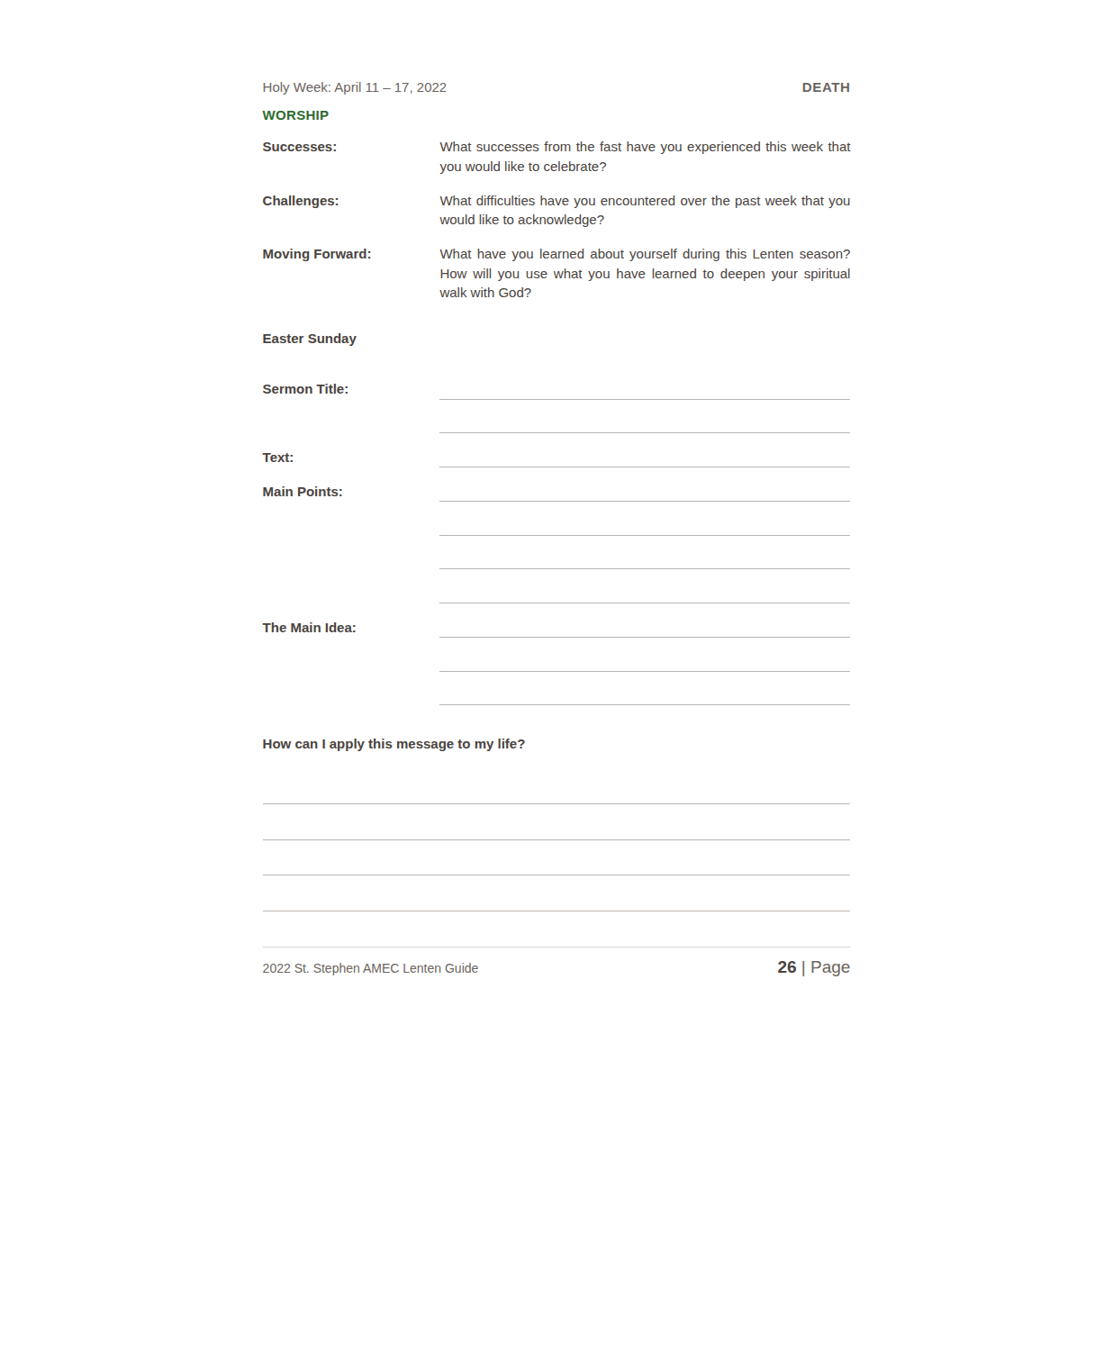Holy Week: April 11 – 17, 2022 DEATH
WORSHIP
Successes:
What successes from the fast have you experienced this week that you would like to celebrate?
Challenges:
What difficulties have you encountered over the past week that you would like to acknowledge?
Moving Forward:
What have you learned about yourself during this Lenten season? How will you use what you have learned to deepen your spiritual walk with God?
Easter Sunday
| Sermon Title: | |
| Text: | |
| Main Points: | |
| The Main Idea: | |
How can I apply this message to my life?
2022 St. Stephen AMEC Lenten Guide 26 | Page